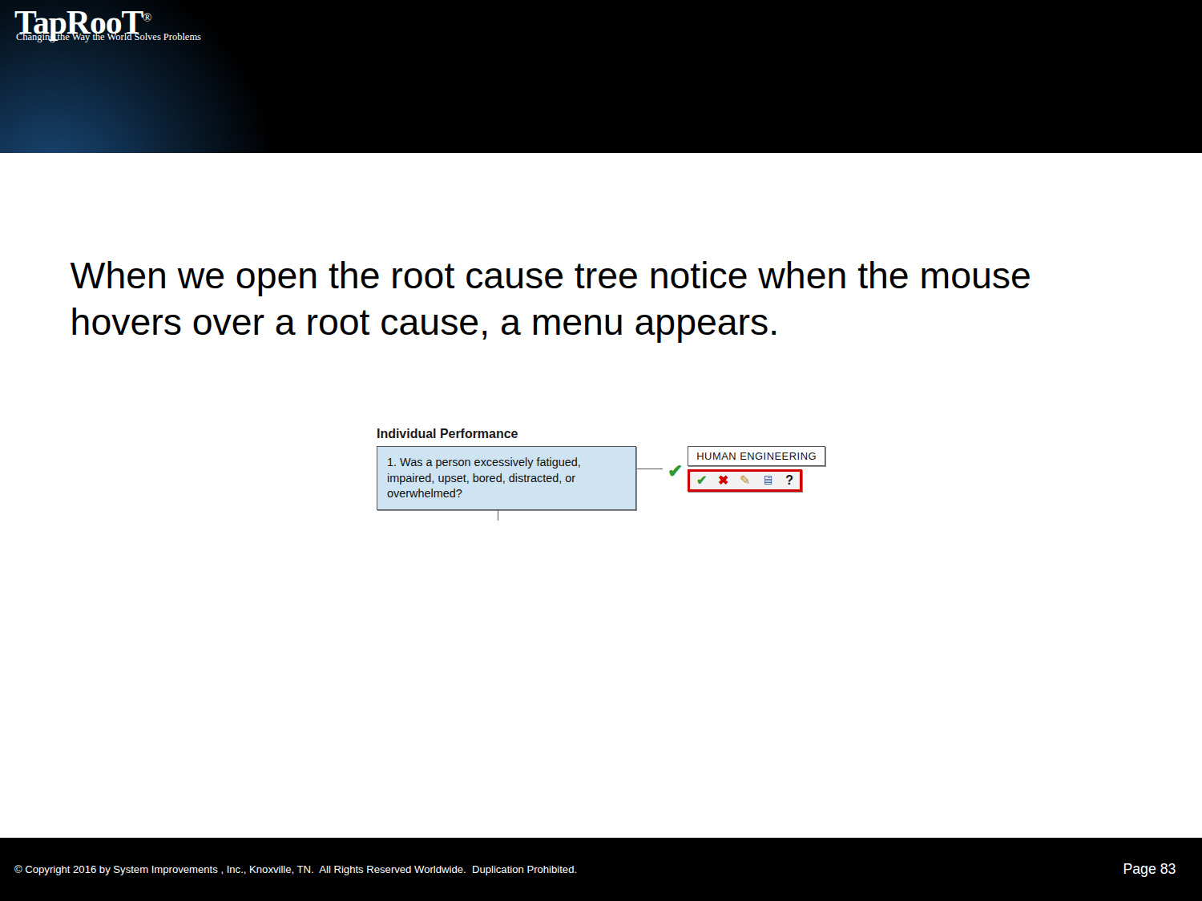TapRooT®
Changing the Way the World Solves Problems
When we open the root cause tree notice when the mouse hovers over a root cause, a menu appears.
Individual Performance
1. Was a person excessively fatigued, impaired, upset, bored, distracted, or overwhelmed?
✔
HUMAN ENGINEERING
✔ ✖ ✎ 🖥 ?
© Copyright 2016 by System Improvements , Inc., Knoxville, TN. All Rights Reserved Worldwide. Duplication Prohibited.
Page 83